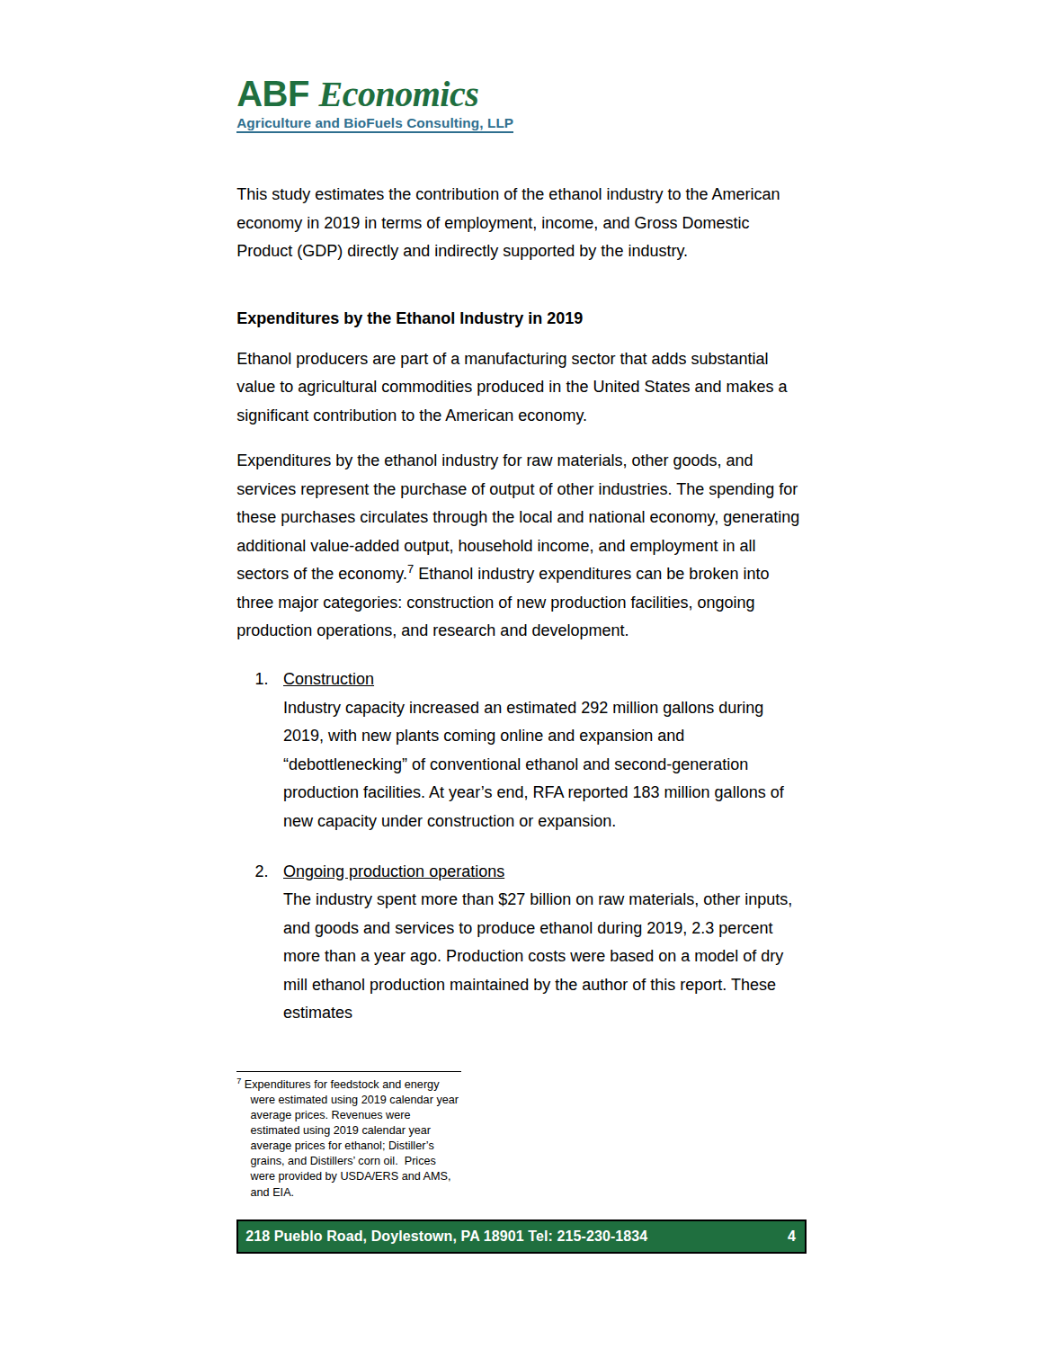ABF Economics
Agriculture and BioFuels Consulting, LLP
This study estimates the contribution of the ethanol industry to the American economy in 2019 in terms of employment, income, and Gross Domestic Product (GDP) directly and indirectly supported by the industry.
Expenditures by the Ethanol Industry in 2019
Ethanol producers are part of a manufacturing sector that adds substantial value to agricultural commodities produced in the United States and makes a significant contribution to the American economy.
Expenditures by the ethanol industry for raw materials, other goods, and services represent the purchase of output of other industries. The spending for these purchases circulates through the local and national economy, generating additional value-added output, household income, and employment in all sectors of the economy.7 Ethanol industry expenditures can be broken into three major categories: construction of new production facilities, ongoing production operations, and research and development.
Construction
Industry capacity increased an estimated 292 million gallons during 2019, with new plants coming online and expansion and “debottlenecking” of conventional ethanol and second-generation production facilities. At year’s end, RFA reported 183 million gallons of new capacity under construction or expansion.
Ongoing production operations
The industry spent more than $27 billion on raw materials, other inputs, and goods and services to produce ethanol during 2019, 2.3 percent more than a year ago. Production costs were based on a model of dry mill ethanol production maintained by the author of this report. These estimates
7 Expenditures for feedstock and energy were estimated using 2019 calendar year average prices. Revenues were estimated using 2019 calendar year average prices for ethanol; Distiller’s grains, and Distillers’ corn oil. Prices were provided by USDA/ERS and AMS, and EIA.
218 Pueblo Road, Doylestown, PA 18901 Tel: 215-230-1834 4